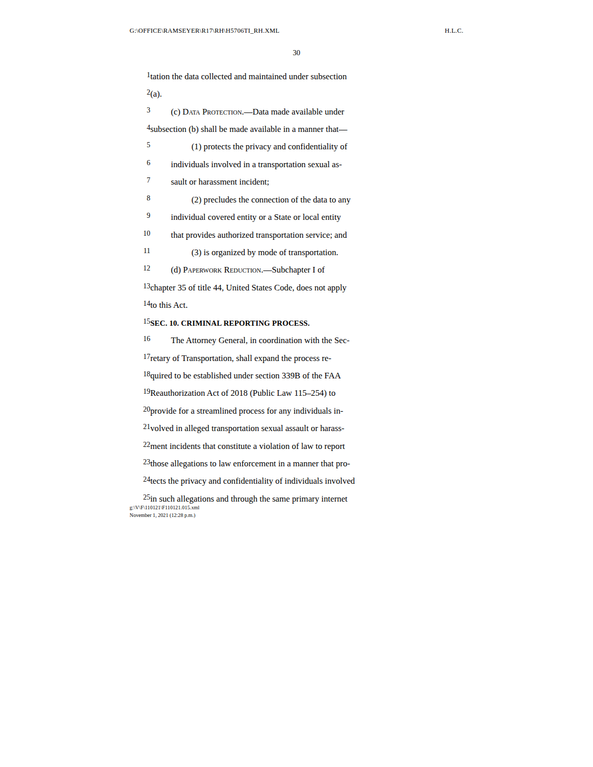G:\OFFICE\RAMSEYER\R17\RH\H5706TI_RH.XML H.L.C.
30
| 1 | tation the data collected and maintained under subsection |
| 2 | (a). |
| 3 | (c) Data Protection. —Data made available under |
| 4 | subsection (b) shall be made available in a manner that— |
| 5 | (1) protects the privacy and confidentiality of |
| 6 | individuals involved in a transportation sexual as- |
| 7 | sault or harassment incident; |
| 8 | (2) precludes the connection of the data to any |
| 9 | individual covered entity or a State or local entity |
| 10 | that provides authorized transportation service; and |
| 11 | (3) is organized by mode of transportation. |
| 12 | (d) Paperwork Reduction. —Subchapter I of |
| 13 | chapter 35 of title 44, United States Code, does not apply |
| 14 | to this Act. |
| 15 | SEC. 10. CRIMINAL REPORTING PROCESS. |
| 16 | The Attorney General, in coordination with the Sec- |
| 17 | retary of Transportation, shall expand the process re- |
| 18 | quired to be established under section 339B of the FAA |
| 19 | Reauthorization Act of 2018 (Public Law 115–254) to |
| 20 | provide for a streamlined process for any individuals in- |
| 21 | volved in alleged transportation sexual assault or harass- |
| 22 | ment incidents that constitute a violation of law to report |
| 23 | those allegations to law enforcement in a manner that pro- |
| 24 | tects the privacy and confidentiality of individuals involved |
| 25 | in such allegations and through the same primary internet |
g:\V\F\110121\F110121.015.xml
November 1, 2021 (12:28 p.m.)